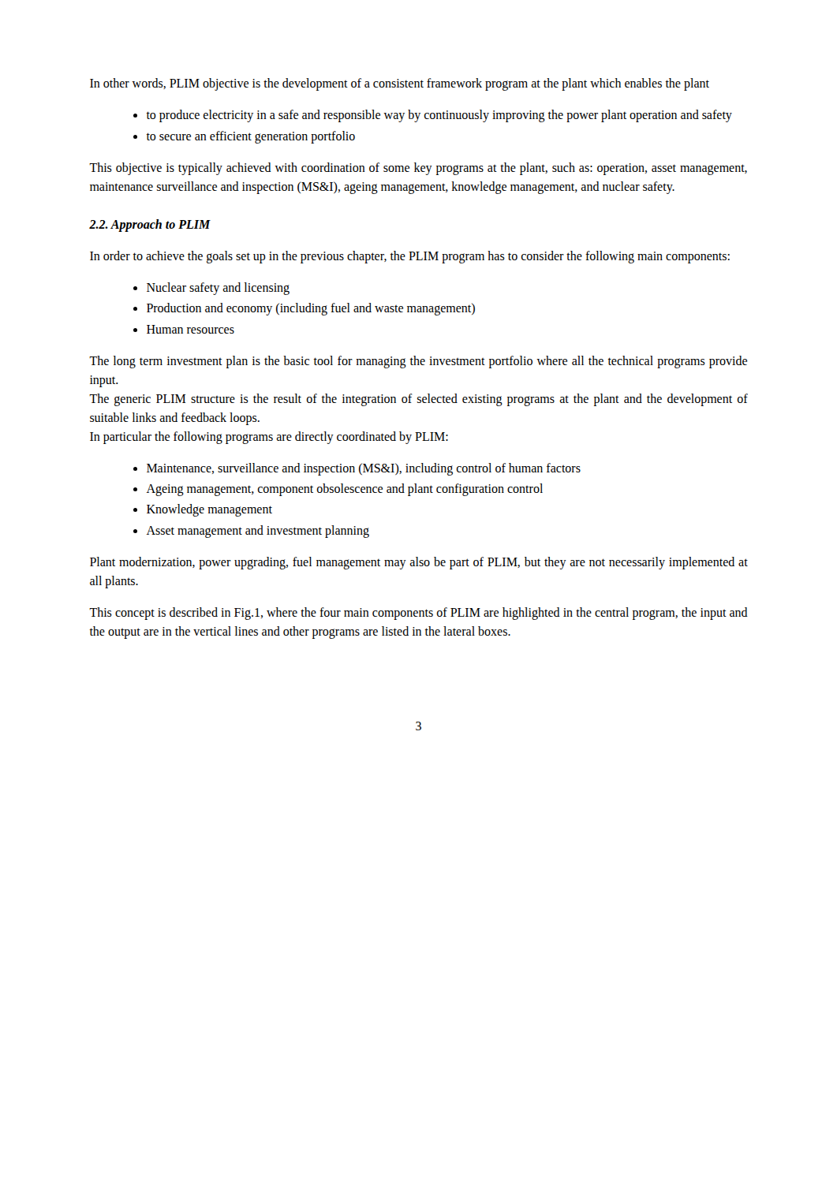In other words, PLIM objective is the development of a consistent framework program at the plant which enables the plant
to produce electricity in a safe and responsible way by continuously improving the power plant operation and safety
to secure an efficient generation portfolio
This objective is typically achieved with coordination of some key programs at the plant, such as: operation, asset management, maintenance surveillance and inspection (MS&I), ageing management, knowledge management, and nuclear safety.
2.2. Approach to PLIM
In order to achieve the goals set up in the previous chapter, the PLIM program has to consider the following main components:
Nuclear safety and licensing
Production and economy (including fuel and waste management)
Human resources
The long term investment plan is the basic tool for managing the investment portfolio where all the technical programs provide input.
The generic PLIM structure is the result of the integration of selected existing programs at the plant and the development of suitable links and feedback loops.
In particular the following programs are directly coordinated by PLIM:
Maintenance, surveillance and inspection (MS&I), including control of human factors
Ageing management, component obsolescence and plant configuration control
Knowledge management
Asset management and investment planning
Plant modernization, power upgrading, fuel management may also be part of PLIM, but they are not necessarily implemented at all plants.
This concept is described in Fig.1, where the four main components of PLIM are highlighted in the central program, the input and the output are in the vertical lines and other programs are listed in the lateral boxes.
3